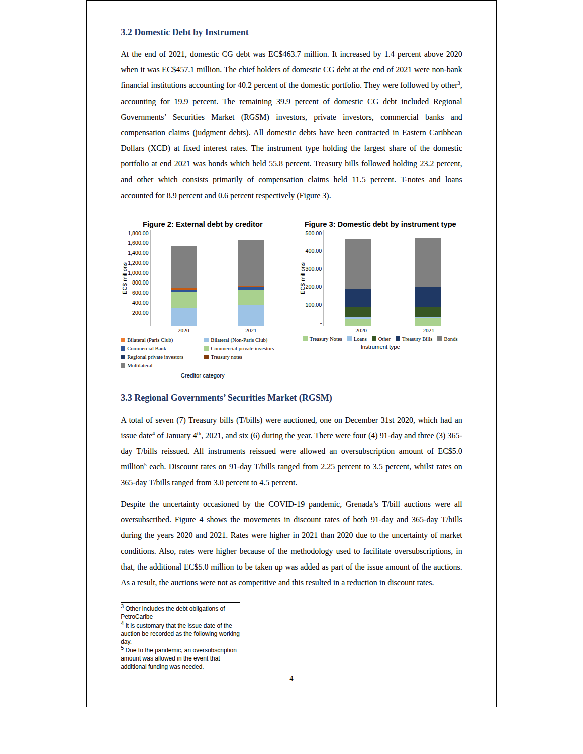3.2 Domestic Debt by Instrument
At the end of 2021, domestic CG debt was EC$463.7 million. It increased by 1.4 percent above 2020 when it was EC$457.1 million. The chief holders of domestic CG debt at the end of 2021 were non-bank financial institutions accounting for 40.2 percent of the domestic portfolio. They were followed by other3, accounting for 19.9 percent. The remaining 39.9 percent of domestic CG debt included Regional Governments’ Securities Market (RGSM) investors, private investors, commercial banks and compensation claims (judgment debts). All domestic debts have been contracted in Eastern Caribbean Dollars (XCD) at fixed interest rates. The instrument type holding the largest share of the domestic portfolio at end 2021 was bonds which held 55.8 percent. Treasury bills followed holding 23.2 percent, and other which consists primarily of compensation claims held 11.5 percent. T-notes and loans accounted for 8.9 percent and 0.6 percent respectively (Figure 3).
Figure 2: External debt by creditor
EC$ millions
1,800.00 1,600.00 1,400.00 1,200.00 1,000.00 800.00 600.00 400.00 200.00 -
2020 2021
Bilateral (Paris Club)
Bilateral (Non-Paris Club)
Commercial Bank
Commercial private investors
Regional private investors
Treasury notes
Multilateral
Creditor category
Figure 3: Domestic debt by instrument type
EC$ millions
500.00 400.00 300.00 200.00 100.00 -
2020 2021
Treasury Notes Loans Other Treasury Bills Bonds
Instrument type
3.3 Regional Governments’ Securities Market (RGSM)
A total of seven (7) Treasury bills (T/bills) were auctioned, one on December 31st 2020, which had an issue date4 of January 4th, 2021, and six (6) during the year. There were four (4) 91-day and three (3) 365-day T/bills reissued. All instruments reissued were allowed an oversubscription amount of EC$5.0 million5 each. Discount rates on 91-day T/bills ranged from 2.25 percent to 3.5 percent, whilst rates on 365-day T/bills ranged from 3.0 percent to 4.5 percent.
Despite the uncertainty occasioned by the COVID-19 pandemic, Grenada’s T/bill auctions were all oversubscribed. Figure 4 shows the movements in discount rates of both 91-day and 365-day T/bills during the years 2020 and 2021. Rates were higher in 2021 than 2020 due to the uncertainty of market conditions. Also, rates were higher because of the methodology used to facilitate oversubscriptions, in that, the additional EC$5.0 million to be taken up was added as part of the issue amount of the auctions. As a result, the auctions were not as competitive and this resulted in a reduction in discount rates.
3 Other includes the debt obligations of PetroCaribe
4 It is customary that the issue date of the auction be recorded as the following working day.
5 Due to the pandemic, an oversubscription amount was allowed in the event that additional funding was needed.
4